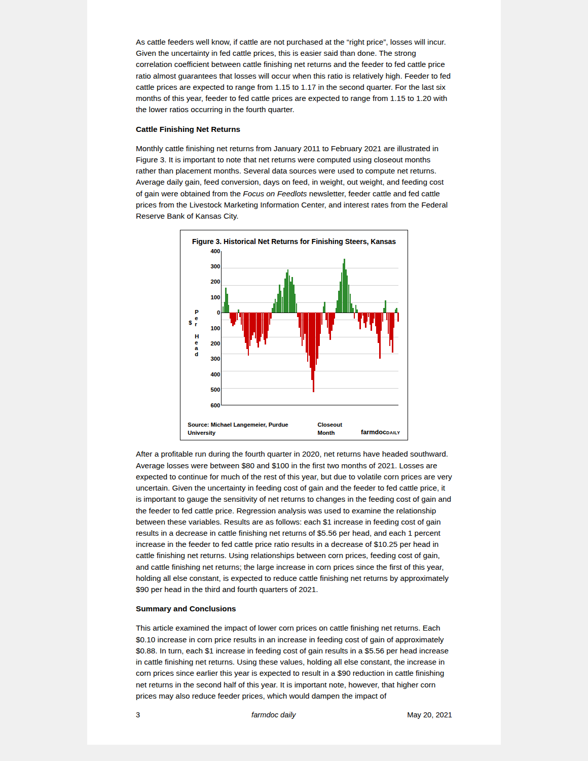As cattle feeders well know, if cattle are not purchased at the “right price”, losses will incur. Given the uncertainty in fed cattle prices, this is easier said than done. The strong correlation coefficient between cattle finishing net returns and the feeder to fed cattle price ratio almost guarantees that losses will occur when this ratio is relatively high. Feeder to fed cattle prices are expected to range from 1.15 to 1.17 in the second quarter. For the last six months of this year, feeder to fed cattle prices are expected to range from 1.15 to 1.20 with the lower ratios occurring in the fourth quarter.
Cattle Finishing Net Returns
Monthly cattle finishing net returns from January 2011 to February 2021 are illustrated in Figure 3. It is important to note that net returns were computed using closeout months rather than placement months. Several data sources were used to compute net returns. Average daily gain, feed conversion, days on feed, in weight, out weight, and feeding cost of gain were obtained from the Focus on Feedlots newsletter, feeder cattle and fed cattle prices from the Livestock Marketing Information Center, and interest rates from the Federal Reserve Bank of Kansas City.
Figure 3. Historical Net Returns for Finishing Steers, Kansas
$ P
e
r
H
e
a
d
400 300 200 100 0 100 200 300 400 500 600
11.01 11.04 11.07 11.10 12.01 12.04 12.07 12.10 13.01 13.04 13.07 13.10 14.01 14.04 14.07 14.10 15.01 15.04 15.07 15.10 16.01 16.04 16.07 16.10 17.01 17.04 17.07 17.10 18.01 18.04 18.07 18.10 19.01 19.04 19.07 19.10 20.01 20.04 20.07 20.10 21.01
Source: Michael Langemeier, Purdue University
Closeout Month
farmdocDAILY
After a profitable run during the fourth quarter in 2020, net returns have headed southward. Average losses were between $80 and $100 in the first two months of 2021. Losses are expected to continue for much of the rest of this year, but due to volatile corn prices are very uncertain. Given the uncertainty in feeding cost of gain and the feeder to fed cattle price, it is important to gauge the sensitivity of net returns to changes in the feeding cost of gain and the feeder to fed cattle price. Regression analysis was used to examine the relationship between these variables. Results are as follows: each $1 increase in feeding cost of gain results in a decrease in cattle finishing net returns of $5.56 per head, and each 1 percent increase in the feeder to fed cattle price ratio results in a decrease of $10.25 per head in cattle finishing net returns. Using relationships between corn prices, feeding cost of gain, and cattle finishing net returns; the large increase in corn prices since the first of this year, holding all else constant, is expected to reduce cattle finishing net returns by approximately $90 per head in the third and fourth quarters of 2021.
Summary and Conclusions
This article examined the impact of lower corn prices on cattle finishing net returns. Each $0.10 increase in corn price results in an increase in feeding cost of gain of approximately $0.88. In turn, each $1 increase in feeding cost of gain results in a $5.56 per head increase in cattle finishing net returns. Using these values, holding all else constant, the increase in corn prices since earlier this year is expected to result in a $90 reduction in cattle finishing net returns in the second half of this year. It is important note, however, that higher corn prices may also reduce feeder prices, which would dampen the impact of
3
farmdoc daily
May 20, 2021